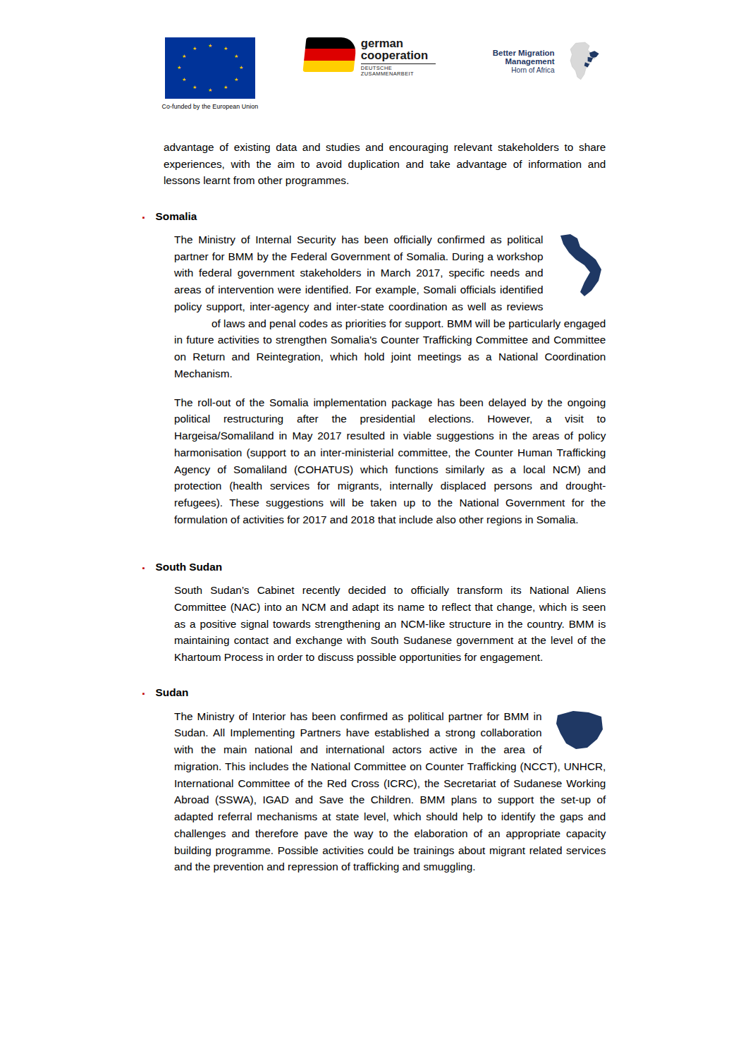★ ★ ★ ★ ★ ★ ★ ★ ★ ★ ★ ★
Co-funded by the European Union
german
cooperation
DEUTSCHE ZUSAMMENARBEIT
Better Migration Management
Horn of Africa
advantage of existing data and studies and encouraging relevant stakeholders to share experiences, with the aim to avoid duplication and take advantage of information and lessons learnt from other programmes.
▪
Somalia
The Ministry of Internal Security has been officially confirmed as political partner for BMM by the Federal Government of Somalia. During a workshop with federal government stakeholders in March 2017, specific needs and areas of intervention were identified. For example, Somali officials identified policy support, inter-agency and inter-state coordination as well as reviews of laws and penal codes as priorities for support. BMM will be particularly engaged in future activities to strengthen Somalia's Counter Trafficking Committee and Committee on Return and Reintegration, which hold joint meetings as a National Coordination Mechanism.
The roll-out of the Somalia implementation package has been delayed by the ongoing political restructuring after the presidential elections. However, a visit to Hargeisa/Somaliland in May 2017 resulted in viable suggestions in the areas of policy harmonisation (support to an inter-ministerial committee, the Counter Human Trafficking Agency of Somaliland (COHATUS) which functions similarly as a local NCM) and protection (health services for migrants, internally displaced persons and drought-refugees). These suggestions will be taken up to the National Government for the formulation of activities for 2017 and 2018 that include also other regions in Somalia.
▪
South Sudan
South Sudan’s Cabinet recently decided to officially transform its National Aliens Committee (NAC) into an NCM and adapt its name to reflect that change, which is seen as a positive signal towards strengthening an NCM-like structure in the country. BMM is maintaining contact and exchange with South Sudanese government at the level of the Khartoum Process in order to discuss possible opportunities for engagement.
▪
Sudan
The Ministry of Interior has been confirmed as political partner for BMM in Sudan. All Implementing Partners have established a strong collaboration with the main national and international actors active in the area of migration. This includes the National Committee on Counter Trafficking (NCCT), UNHCR, International Committee of the Red Cross (ICRC), the Secretariat of Sudanese Working Abroad (SSWA), IGAD and Save the Children. BMM plans to support the set-up of adapted referral mechanisms at state level, which should help to identify the gaps and challenges and therefore pave the way to the elaboration of an appropriate capacity building programme. Possible activities could be trainings about migrant related services and the prevention and repression of trafficking and smuggling.